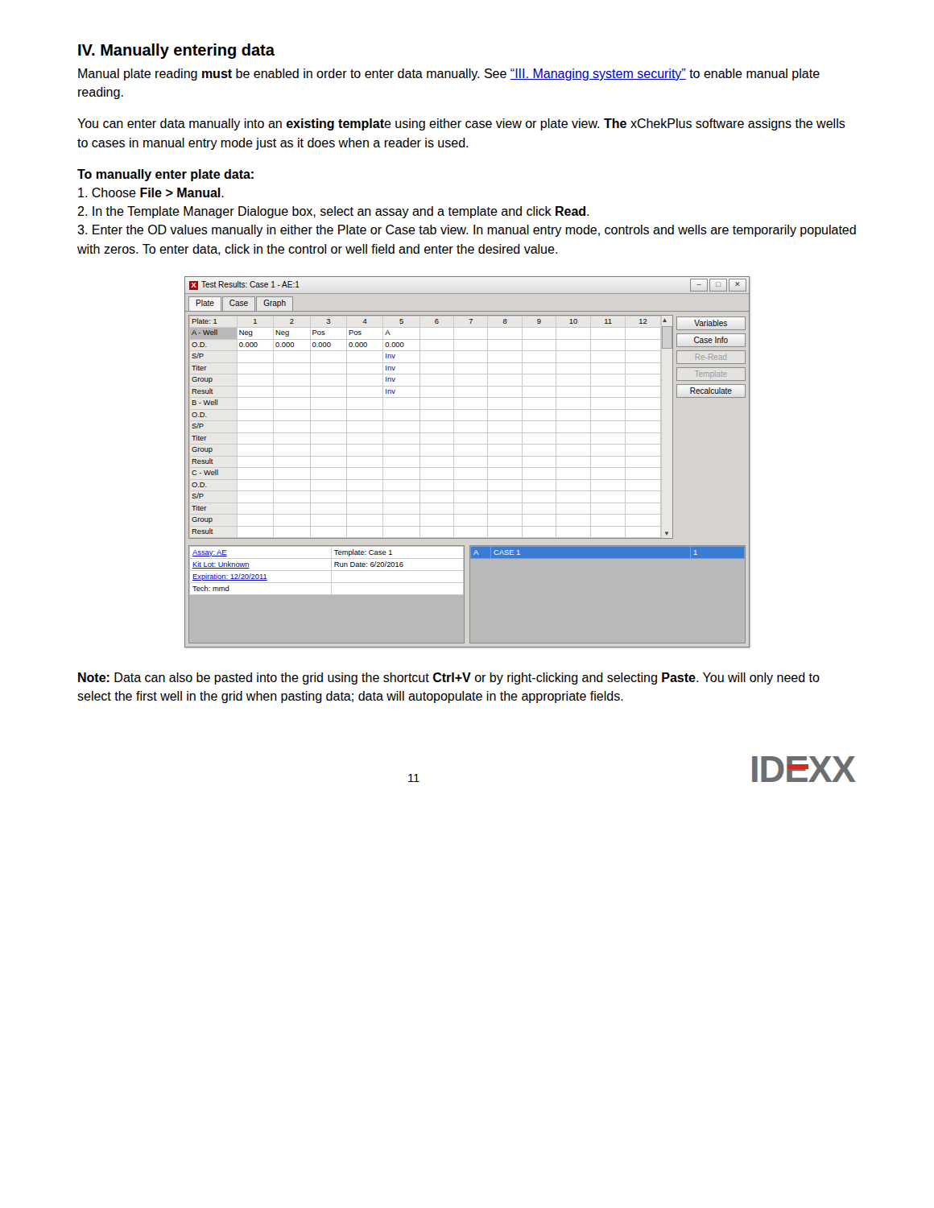IV. Manually entering data
Manual plate reading must be enabled in order to enter data manually. See “III. Managing system security” to enable manual plate reading.
You can enter data manually into an existing template using either case view or plate view. The xChekPlus software assigns the wells to cases in manual entry mode just as it does when a reader is used.
To manually enter plate data:
1. Choose File > Manual.
2. In the Template Manager Dialogue box, select an assay and a template and click Read.
3. Enter the OD values manually in either the Plate or Case tab view. In manual entry mode, controls and wells are temporarily populated with zeros. To enter data, click in the control or well field and enter the desired value.
X Test Results: Case 1 - AE:1
–□✕
Plate
Case
Graph
| Plate: 1 | 1 | 2 | 3 | 4 | 5 | 6 | 7 | 8 | 9 | 10 | 11 | 12 |
| --- | --- | --- | --- | --- | --- | --- | --- | --- | --- | --- | --- | --- |
| A - Well | Neg | Neg | Pos | Pos | A | | | | | | | |
| O.D. | 0.000 | 0.000 | 0.000 | 0.000 | 0.000 | | | | | | | |
| S/P | | | | | Inv | | | | | | | |
| Titer | | | | | Inv | | | | | | | |
| Group | | | | | Inv | | | | | | | |
| Result | | | | | Inv | | | | | | | |
| B - Well | | | | | | | | | | | | |
| O.D. | | | | | | | | | | | | |
| S/P | | | | | | | | | | | | |
| Titer | | | | | | | | | | | | |
| Group | | | | | | | | | | | | |
| Result | | | | | | | | | | | | |
| C - Well | | | | | | | | | | | | |
| O.D. | | | | | | | | | | | | |
| S/P | | | | | | | | | | | | |
| Titer | | | | | | | | | | | | |
| Group | | | | | | | | | | | | |
| Result | | | | | | | | | | | | |
▲
▼
Variables Case Info Re-Read Template Recalculate
| Assay: AE | Template: Case 1 |
| Kit Lot: Unknown | Run Date: 6/20/2016 |
| Expiration: 12/20/2011 | |
| Tech: mmd | |
| A | CASE 1 | 1 |
Note: Data can also be pasted into the grid using the shortcut Ctrl+V or by right-clicking and selecting Paste. You will only need to select the first well in the grid when pasting data; data will autopopulate in the appropriate fields.
11
IDE XX